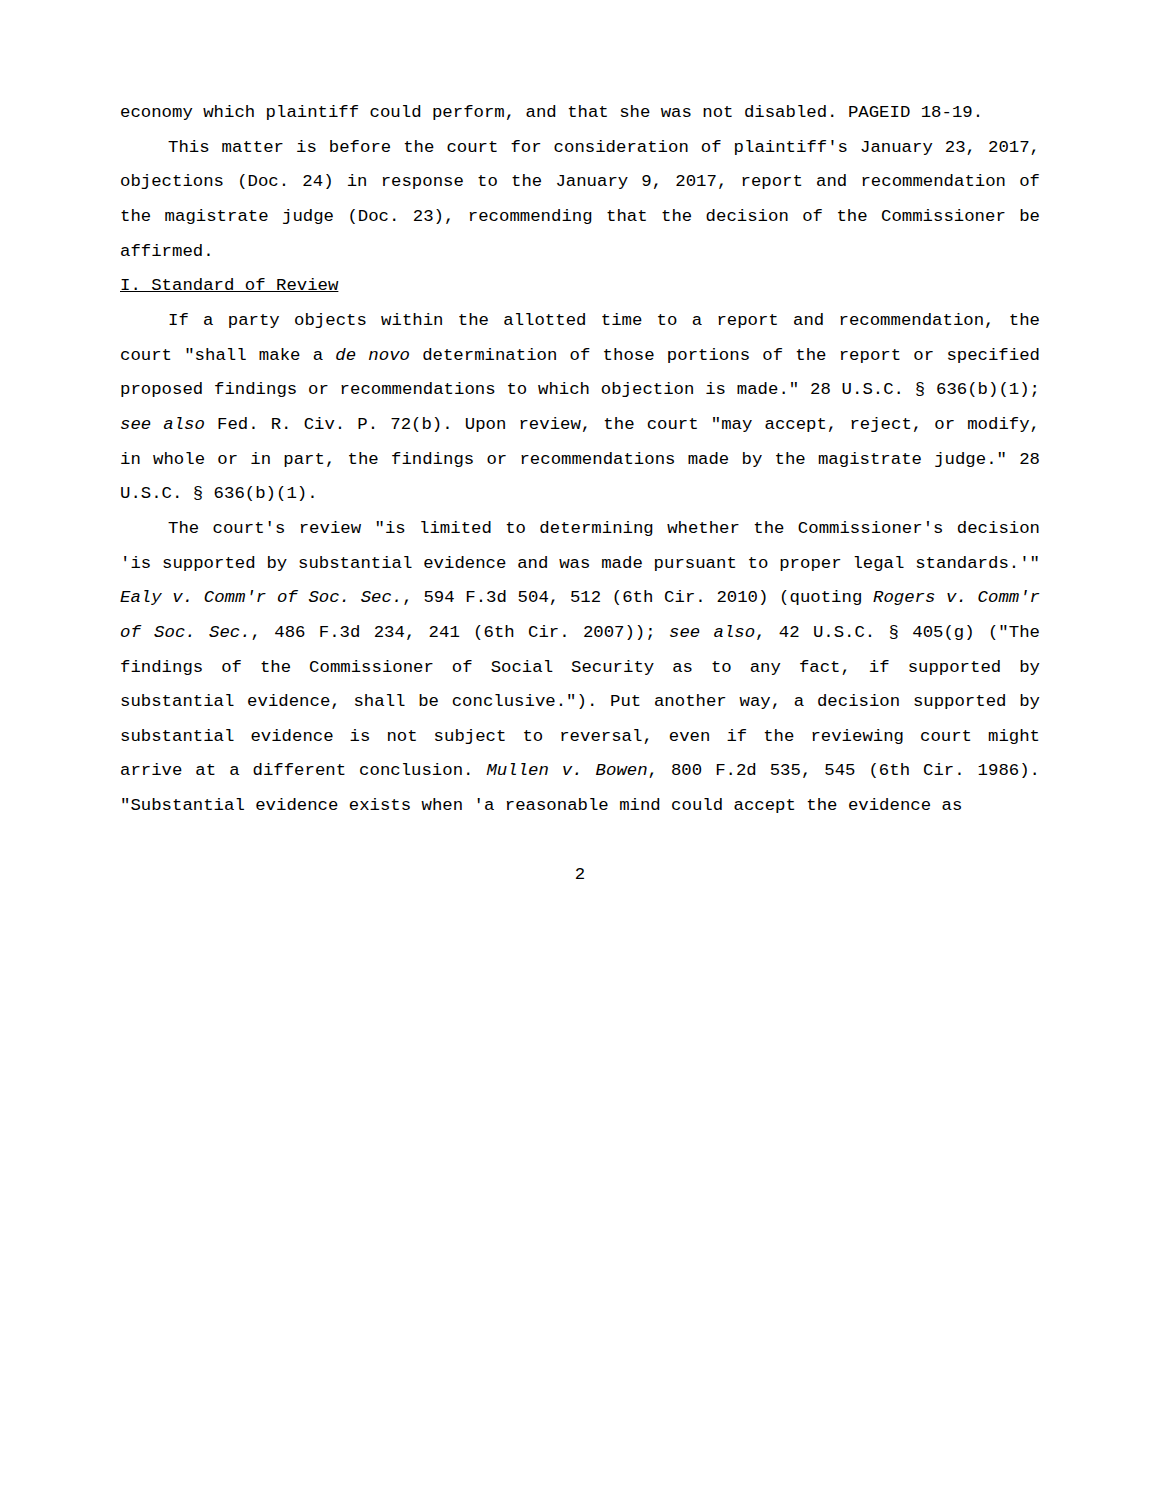economy which plaintiff could perform, and that she was not disabled. PAGEID 18-19.
This matter is before the court for consideration of plaintiff's January 23, 2017, objections (Doc. 24) in response to the January 9, 2017, report and recommendation of the magistrate judge (Doc. 23), recommending that the decision of the Commissioner be affirmed.
I. Standard of Review
If a party objects within the allotted time to a report and recommendation, the court "shall make a de novo determination of those portions of the report or specified proposed findings or recommendations to which objection is made." 28 U.S.C. § 636(b)(1); see also Fed. R. Civ. P. 72(b). Upon review, the court "may accept, reject, or modify, in whole or in part, the findings or recommendations made by the magistrate judge." 28 U.S.C. § 636(b)(1).
The court's review "is limited to determining whether the Commissioner's decision 'is supported by substantial evidence and was made pursuant to proper legal standards.'" Ealy v. Comm'r of Soc. Sec., 594 F.3d 504, 512 (6th Cir. 2010) (quoting Rogers v. Comm'r of Soc. Sec., 486 F.3d 234, 241 (6th Cir. 2007)); see also, 42 U.S.C. § 405(g) ("The findings of the Commissioner of Social Security as to any fact, if supported by substantial evidence, shall be conclusive."). Put another way, a decision supported by substantial evidence is not subject to reversal, even if the reviewing court might arrive at a different conclusion. Mullen v. Bowen, 800 F.2d 535, 545 (6th Cir. 1986). "Substantial evidence exists when 'a reasonable mind could accept the evidence as
2